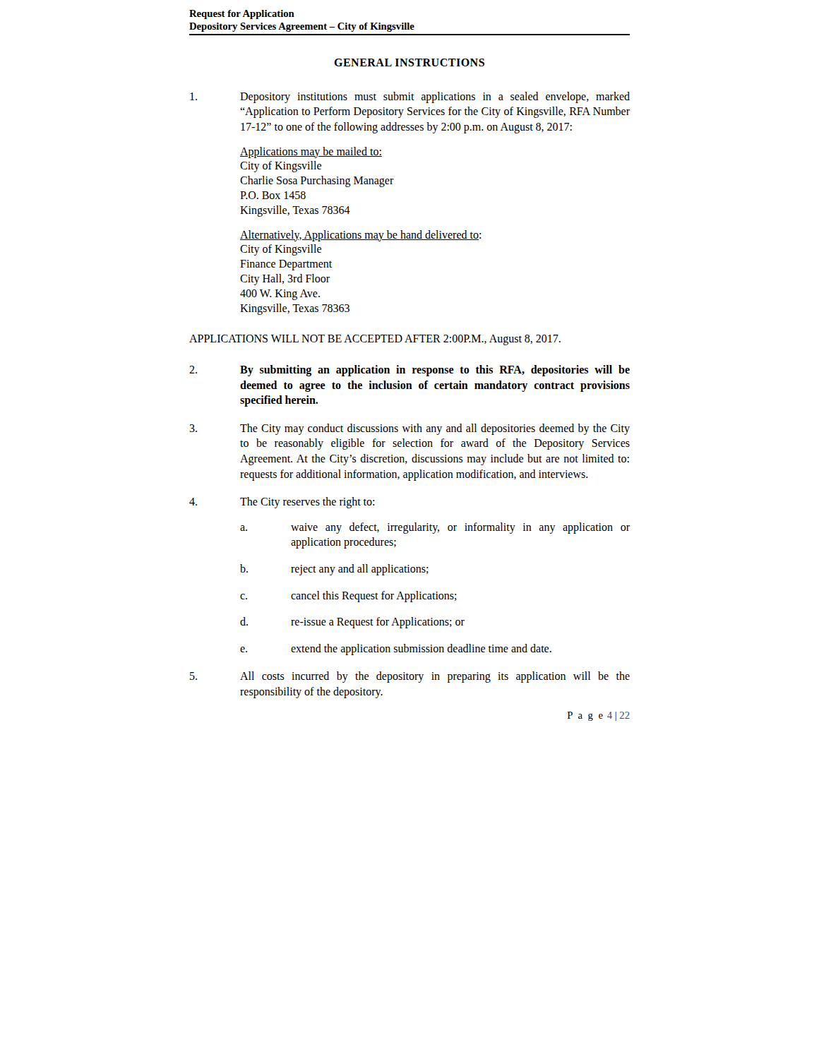Request for Application
Depository Services Agreement – City of Kingsville
GENERAL INSTRUCTIONS
1. Depository institutions must submit applications in a sealed envelope, marked “Application to Perform Depository Services for the City of Kingsville, RFA Number 17-12” to one of the following addresses by 2:00 p.m. on August 8, 2017:
Applications may be mailed to:
City of Kingsville
Charlie Sosa Purchasing Manager
P.O. Box 1458
Kingsville, Texas 78364
Alternatively, Applications may be hand delivered to:
City of Kingsville
Finance Department
City Hall, 3rd Floor
400 W. King Ave.
Kingsville, Texas 78363
APPLICATIONS WILL NOT BE ACCEPTED AFTER 2:00P.M., August 8, 2017.
2. By submitting an application in response to this RFA, depositories will be deemed to agree to the inclusion of certain mandatory contract provisions specified herein.
3. The City may conduct discussions with any and all depositories deemed by the City to be reasonably eligible for selection for award of the Depository Services Agreement. At the City’s discretion, discussions may include but are not limited to: requests for additional information, application modification, and interviews.
4. The City reserves the right to:
a. waive any defect, irregularity, or informality in any application or application procedures;
b. reject any and all applications;
c. cancel this Request for Applications;
d. re-issue a Request for Applications; or
e. extend the application submission deadline time and date.
5. All costs incurred by the depository in preparing its application will be the responsibility of the depository.
P a g e 4 | 22